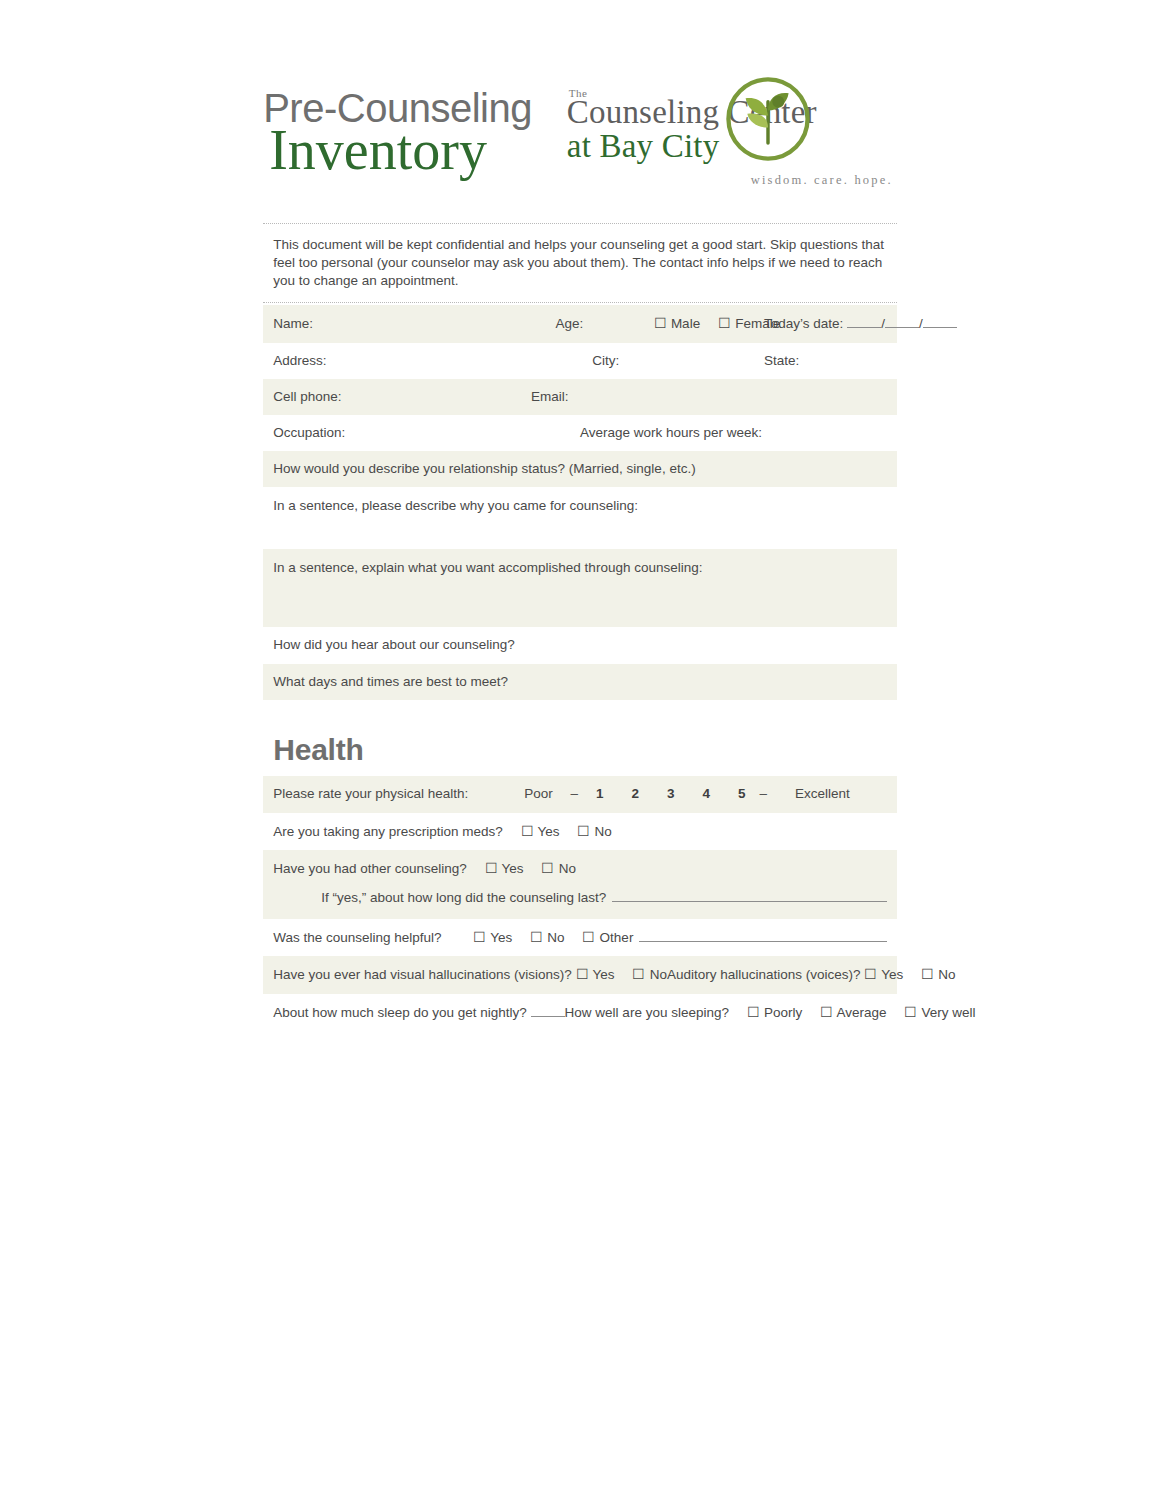Pre-Counseling
Inventory
The
Counseling Center
at Bay City
wisdom. care. hope.
This document will be kept confidential and helps your counseling get a good start. Skip questions that feel too personal (your counselor may ask you about them). The contact info helps if we need to reach you to change an appointment.
Name: Age: ☐ Male ☐ Female Today’s date: / /
Address: City: State:
Cell phone: Email:
Occupation: Average work hours per week:
How would you describe you relationship status? (Married, single, etc.)
In a sentence, please describe why you came for counseling:
In a sentence, explain what you want accomplished through counseling:
How did you hear about our counseling?
What days and times are best to meet?
Health
Please rate your physical health: Poor – 1 2 3 4 5 – Excellent
Are you taking any prescription meds? ☐ Yes ☐ No
Have you had other counseling? ☐ Yes ☐ No
If “yes,” about how long did the counseling last?
Was the counseling helpful? ☐ Yes ☐ No ☐ Other
Have you ever had visual hallucinations (visions)? ☐ Yes ☐ No Auditory hallucinations (voices)? ☐ Yes ☐ No
About how much sleep do you get nightly? How well are you sleeping? ☐ Poorly ☐ Average ☐ Very well